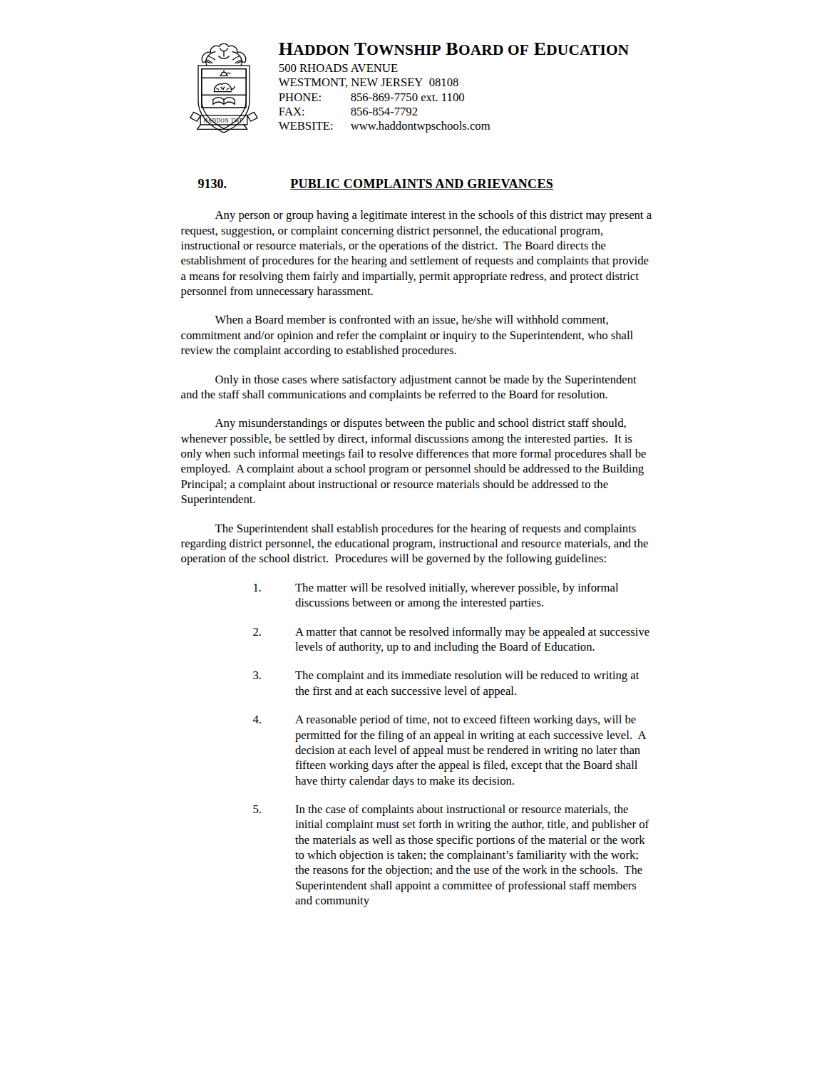HADDON TWP.
HADDON TOWNSHIP BOARD OF EDUCATION
500 RHOADS AVENUE WESTMONT, NEW JERSEY 08108 PHONE: 856-869-7750 ext. 1100 FAX: 856-854-7792 WEBSITE: www.haddontwpschools.com
9130. PUBLIC COMPLAINTS AND GRIEVANCES
Any person or group having a legitimate interest in the schools of this district may present a request, suggestion, or complaint concerning district personnel, the educational program, instructional or resource materials, or the operations of the district. The Board directs the establishment of procedures for the hearing and settlement of requests and complaints that provide a means for resolving them fairly and impartially, permit appropriate redress, and protect district personnel from unnecessary harassment.
When a Board member is confronted with an issue, he/she will withhold comment, commitment and/or opinion and refer the complaint or inquiry to the Superintendent, who shall review the complaint according to established procedures.
Only in those cases where satisfactory adjustment cannot be made by the Superintendent and the staff shall communications and complaints be referred to the Board for resolution.
Any misunderstandings or disputes between the public and school district staff should, whenever possible, be settled by direct, informal discussions among the interested parties. It is only when such informal meetings fail to resolve differences that more formal procedures shall be employed. A complaint about a school program or personnel should be addressed to the Building Principal; a complaint about instructional or resource materials should be addressed to the Superintendent.
The Superintendent shall establish procedures for the hearing of requests and complaints regarding district personnel, the educational program, instructional and resource materials, and the operation of the school district. Procedures will be governed by the following guidelines:
1. The matter will be resolved initially, wherever possible, by informal discussions between or among the interested parties.
2. A matter that cannot be resolved informally may be appealed at successive levels of authority, up to and including the Board of Education.
3. The complaint and its immediate resolution will be reduced to writing at the first and at each successive level of appeal.
4. A reasonable period of time, not to exceed fifteen working days, will be permitted for the filing of an appeal in writing at each successive level. A decision at each level of appeal must be rendered in writing no later than fifteen working days after the appeal is filed, except that the Board shall have thirty calendar days to make its decision.
5. In the case of complaints about instructional or resource materials, the initial complaint must set forth in writing the author, title, and publisher of the materials as well as those specific portions of the material or the work to which objection is taken; the complainant’s familiarity with the work; the reasons for the objection; and the use of the work in the schools. The Superintendent shall appoint a committee of professional staff members and community